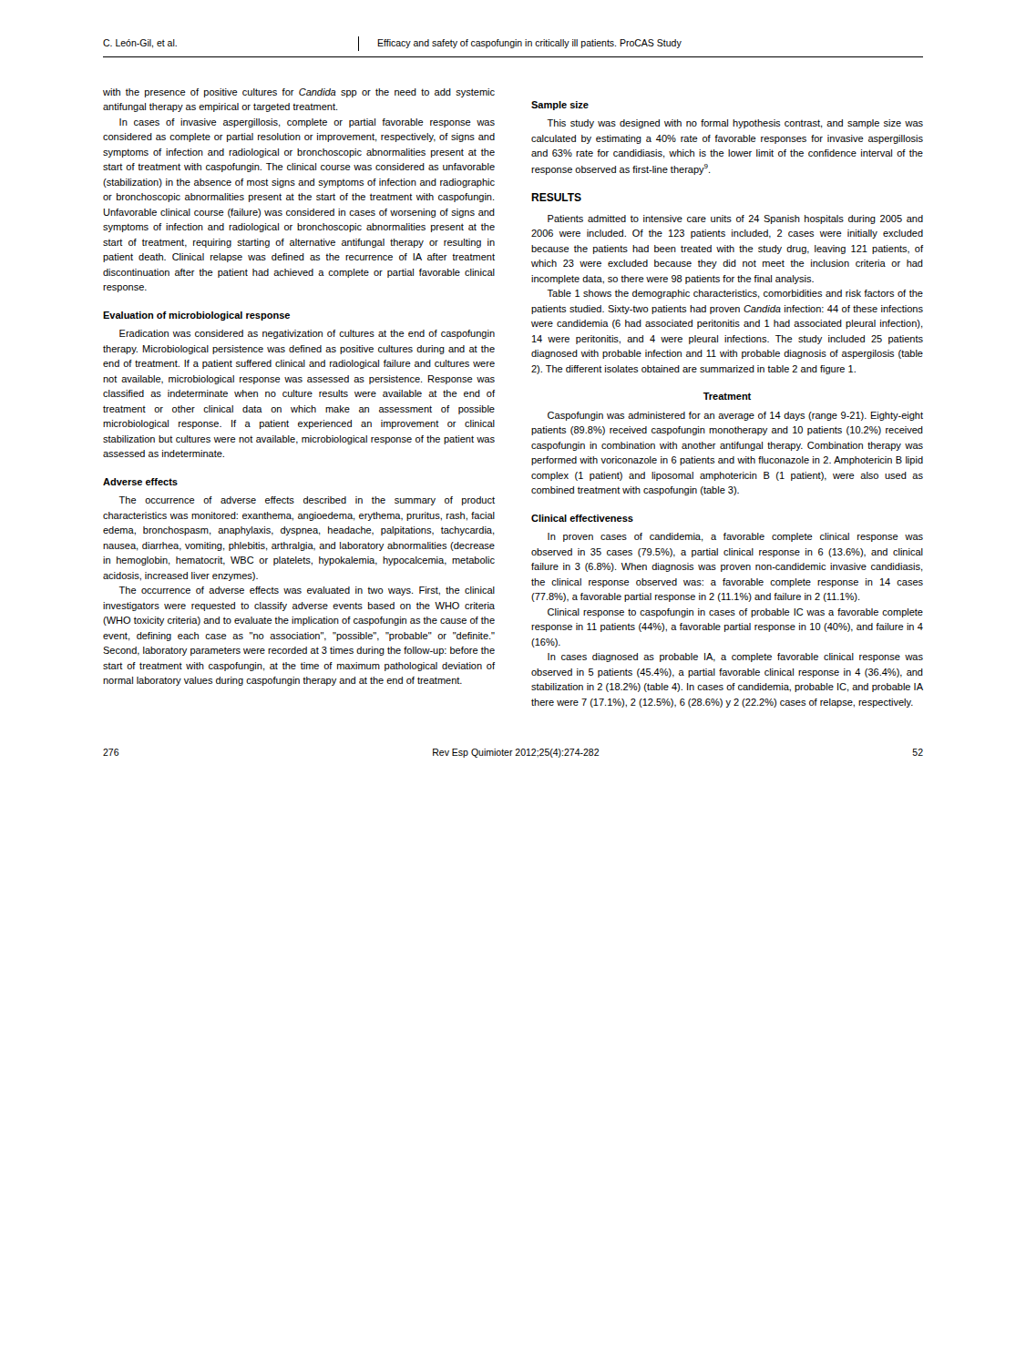C. León-Gil, et al.
Efficacy and safety of caspofungin in critically ill patients. ProCAS Study
with the presence of positive cultures for Candida spp or the need to add systemic antifungal therapy as empirical or targeted treatment.
In cases of invasive aspergillosis, complete or partial favorable response was considered as complete or partial resolution or improvement, respectively, of signs and symptoms of infection and radiological or bronchoscopic abnormalities present at the start of treatment with caspofungin. The clinical course was considered as unfavorable (stabilization) in the absence of most signs and symptoms of infection and radiographic or bronchoscopic abnormalities present at the start of the treatment with caspofungin. Unfavorable clinical course (failure) was considered in cases of worsening of signs and symptoms of infection and radiological or bronchoscopic abnormalities present at the start of treatment, requiring starting of alternative antifungal therapy or resulting in patient death. Clinical relapse was defined as the recurrence of IA after treatment discontinuation after the patient had achieved a complete or partial favorable clinical response.
Evaluation of microbiological response
Eradication was considered as negativization of cultures at the end of caspofungin therapy. Microbiological persistence was defined as positive cultures during and at the end of treatment. If a patient suffered clinical and radiological failure and cultures were not available, microbiological response was assessed as persistence. Response was classified as indeterminate when no culture results were available at the end of treatment or other clinical data on which make an assessment of possible microbiological response. If a patient experienced an improvement or clinical stabilization but cultures were not available, microbiological response of the patient was assessed as indeterminate.
Adverse effects
The occurrence of adverse effects described in the summary of product characteristics was monitored: exanthema, angioedema, erythema, pruritus, rash, facial edema, bronchospasm, anaphylaxis, dyspnea, headache, palpitations, tachycardia, nausea, diarrhea, vomiting, phlebitis, arthralgia, and laboratory abnormalities (decrease in hemoglobin, hematocrit, WBC or platelets, hypokalemia, hypocalcemia, metabolic acidosis, increased liver enzymes).
The occurrence of adverse effects was evaluated in two ways. First, the clinical investigators were requested to classify adverse events based on the WHO criteria (WHO toxicity criteria) and to evaluate the implication of caspofungin as the cause of the event, defining each case as "no association", "possible", "probable" or "definite." Second, laboratory parameters were recorded at 3 times during the follow-up: before the start of treatment with caspofungin, at the time of maximum pathological deviation of normal laboratory values during caspofungin therapy and at the end of treatment.
Sample size
This study was designed with no formal hypothesis contrast, and sample size was calculated by estimating a 40% rate of favorable responses for invasive aspergillosis and 63% rate for candidiasis, which is the lower limit of the confidence interval of the response observed as first-line therapy9.
RESULTS
Patients admitted to intensive care units of 24 Spanish hospitals during 2005 and 2006 were included. Of the 123 patients included, 2 cases were initially excluded because the patients had been treated with the study drug, leaving 121 patients, of which 23 were excluded because they did not meet the inclusion criteria or had incomplete data, so there were 98 patients for the final analysis.
Table 1 shows the demographic characteristics, comorbidities and risk factors of the patients studied. Sixty-two patients had proven Candida infection: 44 of these infections were candidemia (6 had associated peritonitis and 1 had associated pleural infection), 14 were peritonitis, and 4 were pleural infections. The study included 25 patients diagnosed with probable infection and 11 with probable diagnosis of aspergilosis (table 2). The different isolates obtained are summarized in table 2 and figure 1.
Treatment
Caspofungin was administered for an average of 14 days (range 9-21). Eighty-eight patients (89.8%) received caspofungin monotherapy and 10 patients (10.2%) received caspofungin in combination with another antifungal therapy. Combination therapy was performed with voriconazole in 6 patients and with fluconazole in 2. Amphotericin B lipid complex (1 patient) and liposomal amphotericin B (1 patient), were also used as combined treatment with caspofungin (table 3).
Clinical effectiveness
In proven cases of candidemia, a favorable complete clinical response was observed in 35 cases (79.5%), a partial clinical response in 6 (13.6%), and clinical failure in 3 (6.8%). When diagnosis was proven non-candidemic invasive candidiasis, the clinical response observed was: a favorable complete response in 14 cases (77.8%), a favorable partial response in 2 (11.1%) and failure in 2 (11.1%).
Clinical response to caspofungin in cases of probable IC was a favorable complete response in 11 patients (44%), a favorable partial response in 10 (40%), and failure in 4 (16%).
In cases diagnosed as probable IA, a complete favorable clinical response was observed in 5 patients (45.4%), a partial favorable clinical response in 4 (36.4%), and stabilization in 2 (18.2%) (table 4). In cases of candidemia, probable IC, and probable IA there were 7 (17.1%), 2 (12.5%), 6 (28.6%) y 2 (22.2%) cases of relapse, respectively.
276
Rev Esp Quimioter 2012;25(4):274-282
52